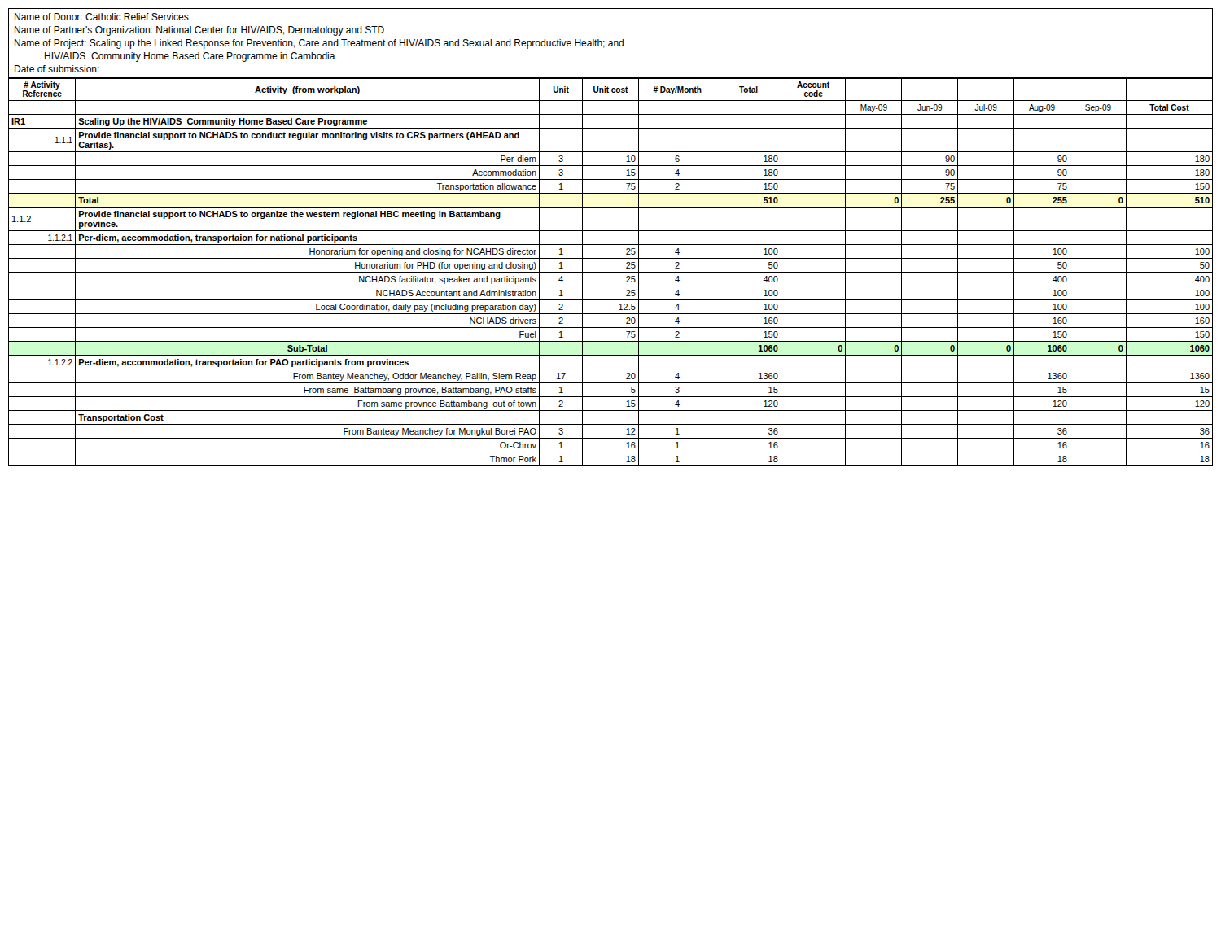| / Name of Donor: Catholic Relief Services / / Name of Partner's Organization: National Center for HIV/AIDS, Dermatology and STD / / Name of Project: Scaling up the Linked Response for Prevention, Care and Treatment of HIV/AIDS and Sexual and Reproductive Health; and / / HIV/AIDS Community Home Based Care Programme in Cambodia / / Date of submission: / |
| # Activity Reference | Activity (from workplan) | Unit | Unit cost | # Day/Month | Total | Account code | | | | | | |
| | | | | | | | May-09 | Jun-09 | Jul-09 | Aug-09 | Sep-09 | Total Cost |
| IR1 | Scaling Up the HIV/AIDS Community Home Based Care Programme | | | | | | | | | | | |
| 1.1.1 | Provide financial support to NCHADS to conduct regular monitoring visits to CRS partners (AHEAD and Caritas). | | | | | | | | | | | |
| | Per-diem | 3 | 10 | 6 | 180 | | | 90 | | 90 | | 180 |
| | Accommodation | 3 | 15 | 4 | 180 | | | 90 | | 90 | | 180 |
| | Transportation allowance | 1 | 75 | 2 | 150 | | | 75 | | 75 | | 150 |
| | Total | | | | 510 | | 0 | 255 | 0 | 255 | 0 | 510 |
| 1.1.2 | Provide financial support to NCHADS to organize the western regional HBC meeting in Battambang province. | | | | | | | | | | | |
| 1.1.2.1 | Per-diem, accommodation, transportaion for national participants | | | | | | | | | | | |
| | Honorarium for opening and closing for NCAHDS director | 1 | 25 | 4 | 100 | | | | | 100 | | 100 |
| | Honorarium for PHD (for opening and closing) | 1 | 25 | 2 | 50 | | | | | 50 | | 50 |
| | NCHADS facilitator, speaker and participants | 4 | 25 | 4 | 400 | | | | | 400 | | 400 |
| | NCHADS Accountant and Administration | 1 | 25 | 4 | 100 | | | | | 100 | | 100 |
| | Local Coordinatior, daily pay (including preparation day) | 2 | 12.5 | 4 | 100 | | | | | 100 | | 100 |
| | NCHADS drivers | 2 | 20 | 4 | 160 | | | | | 160 | | 160 |
| | Fuel | 1 | 75 | 2 | 150 | | | | | 150 | | 150 |
| | Sub-Total | | | | 1060 | 0 | 0 | 0 | 0 | 1060 | 0 | 1060 |
| 1.1.2.2 | Per-diem, accommodation, transportaion for PAO participants from provinces | | | | | | | | | | | |
| | From Bantey Meanchey, Oddor Meanchey, Pailin, Siem Reap | 17 | 20 | 4 | 1360 | | | | | 1360 | | 1360 |
| | From same Battambang provnce, Battambang, PAO staffs | 1 | 5 | 3 | 15 | | | | | 15 | | 15 |
| | From same provnce Battambang out of town | 2 | 15 | 4 | 120 | | | | | 120 | | 120 |
| | Transportation Cost | | | | | | | | | | | |
| | From Banteay Meanchey for Mongkul Borei PAO | 3 | 12 | 1 | 36 | | | | | 36 | | 36 |
| | Or-Chrov | 1 | 16 | 1 | 16 | | | | | 16 | | 16 |
| | Thmor Pork | 1 | 18 | 1 | 18 | | | | | 18 | | 18 |